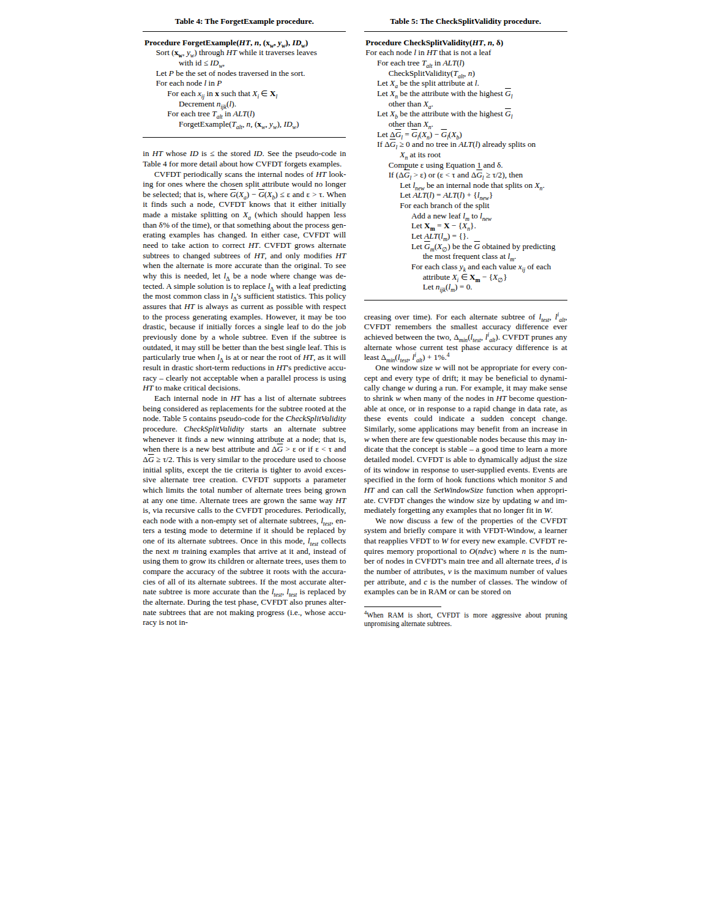Table 4: The ForgetExample procedure.
Procedure ForgetExample(HT, n, (xw, yw), IDw)
Sort (xw, yw) through HT while it traverses leaves
with id ≤ IDw,
Let P be the set of nodes traversed in the sort.
For each node l in P
For each xij in x such that Xi ∈ Xl
Decrement nijk(l).
For each tree Talt in ALT(l)
ForgetExample(Talt, n, (xw, yw), IDw)
in HT whose ID is ≤ the stored ID. See the pseudo-code in Table 4 for more detail about how CVFDT forgets examples.
CVFDT periodically scans the internal nodes of HT looking for ones where the chosen split attribute would no longer be selected; that is, where G(Xa) − G(Xb) ≤ ε and ε > τ. When it finds such a node, CVFDT knows that it either initially made a mistake splitting on Xa (which should happen less than δ% of the time), or that something about the process generating examples has changed. In either case, CVFDT will need to take action to correct HT. CVFDT grows alternate subtrees to changed subtrees of HT, and only modifies HT when the alternate is more accurate than the original. To see why this is needed, let lΔ be a node where change was detected. A simple solution is to replace lΔ with a leaf predicting the most common class in lΔ's sufficient statistics. This policy assures that HT is always as current as possible with respect to the process generating examples. However, it may be too drastic, because if initially forces a single leaf to do the job previously done by a whole subtree. Even if the subtree is outdated, it may still be better than the best single leaf. This is particularly true when lΔ is at or near the root of HT, as it will result in drastic short-term reductions in HT's predictive accuracy – clearly not acceptable when a parallel process is using HT to make critical decisions.
Each internal node in HT has a list of alternate subtrees being considered as replacements for the subtree rooted at the node. Table 5 contains pseudo-code for the CheckSplitValidity procedure. CheckSplitValidity starts an alternate subtree whenever it finds a new winning attribute at a node; that is, when there is a new best attribute and ΔG > ε or if ε < τ and ΔG ≥ τ/2. This is very similar to the procedure used to choose initial splits, except the tie criteria is tighter to avoid excessive alternate tree creation. CVFDT supports a parameter which limits the total number of alternate trees being grown at any one time. Alternate trees are grown the same way HT is, via recursive calls to the CVFDT procedures. Periodically, each node with a non-empty set of alternate subtrees, ltest, enters a testing mode to determine if it should be replaced by one of its alternate subtrees. Once in this mode, ltest collects the next m training examples that arrive at it and, instead of using them to grow its children or alternate trees, uses them to compare the accuracy of the subtree it roots with the accuracies of all of its alternate subtrees. If the most accurate alternate subtree is more accurate than the ltest, ltest is replaced by the alternate. During the test phase, CVFDT also prunes alternate subtrees that are not making progress (i.e., whose accuracy is not in-
Table 5: The CheckSplitValidity procedure.
Procedure CheckSplitValidity(HT, n, δ)
For each node l in HT that is not a leaf
For each tree Talt in ALT(l)
CheckSplitValidity(Talt, n)
Let Xa be the split attribute at l.
Let Xn be the attribute with the highest Gl
other than Xa.
Let Xb be the attribute with the highest Gl
other than Xn.
Let ΔGl = Gl(Xn) − Gl(Xb)
If ΔGl ≥ 0 and no tree in ALT(l) already splits on
Xn at its root
Compute ε using Equation 1 and δ.
If (ΔGl > ε) or (ε < τ and ΔGl ≥ τ/2), then
Let lnew be an internal node that splits on Xn.
Let ALT(l) = ALT(l) + {lnew}
For each branch of the split
Add a new leaf lm to lnew
Let Xm = X − {Xn}.
Let ALT(lm) = {}.
Let Gm(X∅) be the G obtained by predicting
the most frequent class at lm.
For each class yk and each value xij of each
attribute Xi ∈ Xm − {X∅}
Let nijk(lm) = 0.
creasing over time). For each alternate subtree of ltest, lialt, CVFDT remembers the smallest accuracy difference ever achieved between the two, Δmin(ltest, lialt). CVFDT prunes any alternate whose current test phase accuracy difference is at least Δmin(ltest, lialt) + 1%.4
One window size w will not be appropriate for every concept and every type of drift; it may be beneficial to dynamically change w during a run. For example, it may make sense to shrink w when many of the nodes in HT become questionable at once, or in response to a rapid change in data rate, as these events could indicate a sudden concept change. Similarly, some applications may benefit from an increase in w when there are few questionable nodes because this may indicate that the concept is stable – a good time to learn a more detailed model. CVFDT is able to dynamically adjust the size of its window in response to user-supplied events. Events are specified in the form of hook functions which monitor S and HT and can call the SetWindowSize function when appropriate. CVFDT changes the window size by updating w and immediately forgetting any examples that no longer fit in W.
We now discuss a few of the properties of the CVFDT system and briefly compare it with VFDT-Window, a learner that reapplies VFDT to W for every new example. CVFDT requires memory proportional to O(ndvc) where n is the number of nodes in CVFDT's main tree and all alternate trees, d is the number of attributes, v is the maximum number of values per attribute, and c is the number of classes. The window of examples can be in RAM or can be stored on
4When RAM is short, CVFDT is more aggressive about pruning unpromising alternate subtrees.